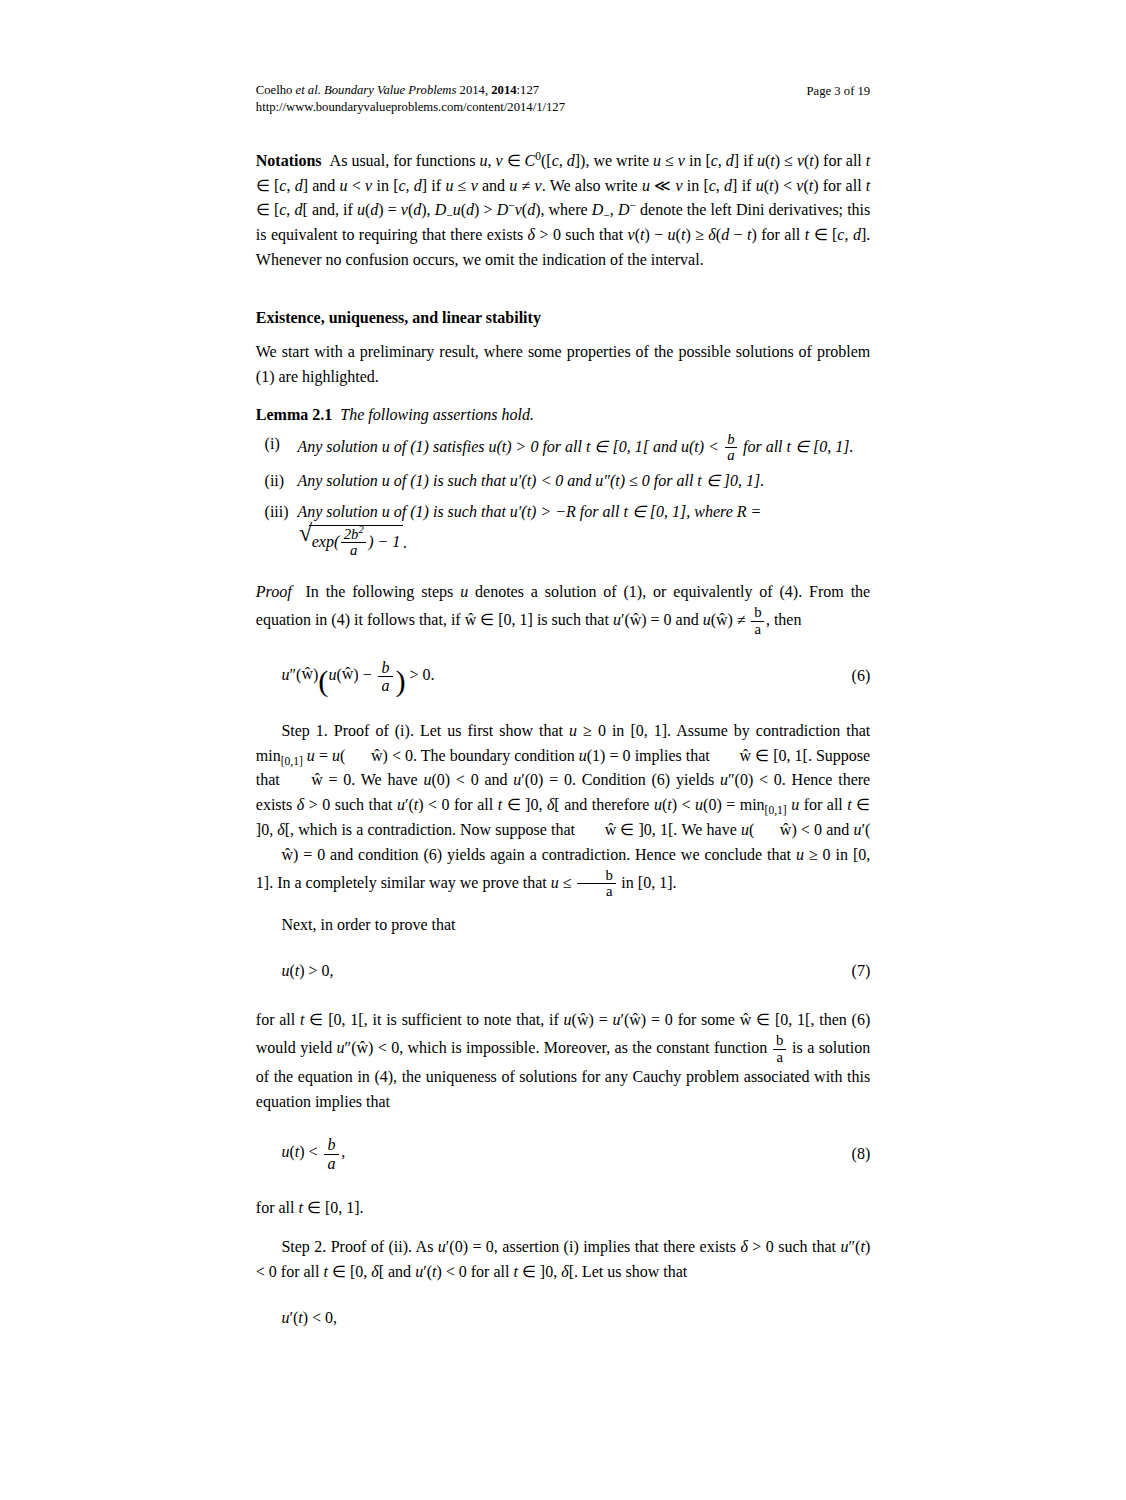Coelho et al. Boundary Value Problems 2014, 2014:127
http://www.boundaryvalueproblems.com/content/2014/1/127
Page 3 of 19
Notations As usual, for functions u, v ∈ C0([c, d]), we write u ≤ v in [c, d] if u(t) ≤ v(t) for all t ∈ [c, d] and u < v in [c, d] if u ≤ v and u ≠ v. We also write u ≪ v in [c, d] if u(t) < v(t) for all t ∈ [c, d[ and, if u(d) = v(d), D−u(d) > D−v(d), where D−, D− denote the left Dini derivatives; this is equivalent to requiring that there exists δ > 0 such that v(t) − u(t) ≥ δ(d − t) for all t ∈ [c, d]. Whenever no confusion occurs, we omit the indication of the interval.
Existence, uniqueness, and linear stability
We start with a preliminary result, where some properties of the possible solutions of problem (1) are highlighted.
Lemma 2.1 The following assertions hold.
Any solution u of (1) satisfies u(t) > 0 for all t ∈ [0, 1[ and u(t) < ba for all t ∈ [0, 1].
Any solution u of (1) is such that u′(t) < 0 and u″(t) ≤ 0 for all t ∈ ]0, 1].
Any solution u of (1) is such that u′(t) > −R for all t ∈ [0, 1], where R = exp(2b2 a) − 1.
Proof In the following steps u denotes a solution of (1), or equivalently of (4). From the equation in (4) it follows that, if ŵ ∈ [0, 1] is such that u′(ŵ) = 0 and u(ŵ) ≠ ba, then
u″(ŵ)(u(ŵ) − ba) > 0.
(6)
Step 1. Proof of (i). Let us first show that u ≥ 0 in [0, 1]. Assume by contradiction that min[0,1] u = u(ŵ) < 0. The boundary condition u(1) = 0 implies that ŵ ∈ [0, 1[. Suppose that ŵ = 0. We have u(0) < 0 and u′(0) = 0. Condition (6) yields u″(0) < 0. Hence there exists δ > 0 such that u′(t) < 0 for all t ∈ ]0, δ[ and therefore u(t) < u(0) = min[0,1] u for all t ∈ ]0, δ[, which is a contradiction. Now suppose that ŵ ∈ ]0, 1[. We have u(ŵ) < 0 and u′(ŵ) = 0 and condition (6) yields again a contradiction. Hence we conclude that u ≥ 0 in [0, 1]. In a completely similar way we prove that u ≤ ba in [0, 1].
Next, in order to prove that
u(t) > 0,
(7)
for all t ∈ [0, 1[, it is sufficient to note that, if u(ŵ) = u′(ŵ) = 0 for some ŵ ∈ [0, 1[, then (6) would yield u″(ŵ) < 0, which is impossible. Moreover, as the constant function ba is a solution of the equation in (4), the uniqueness of solutions for any Cauchy problem associated with this equation implies that
u(t) < ba,
(8)
for all t ∈ [0, 1].
Step 2. Proof of (ii). As u′(0) = 0, assertion (i) implies that there exists δ > 0 such that u″(t) < 0 for all t ∈ [0, δ[ and u′(t) < 0 for all t ∈ ]0, δ[. Let us show that
u′(t) < 0,